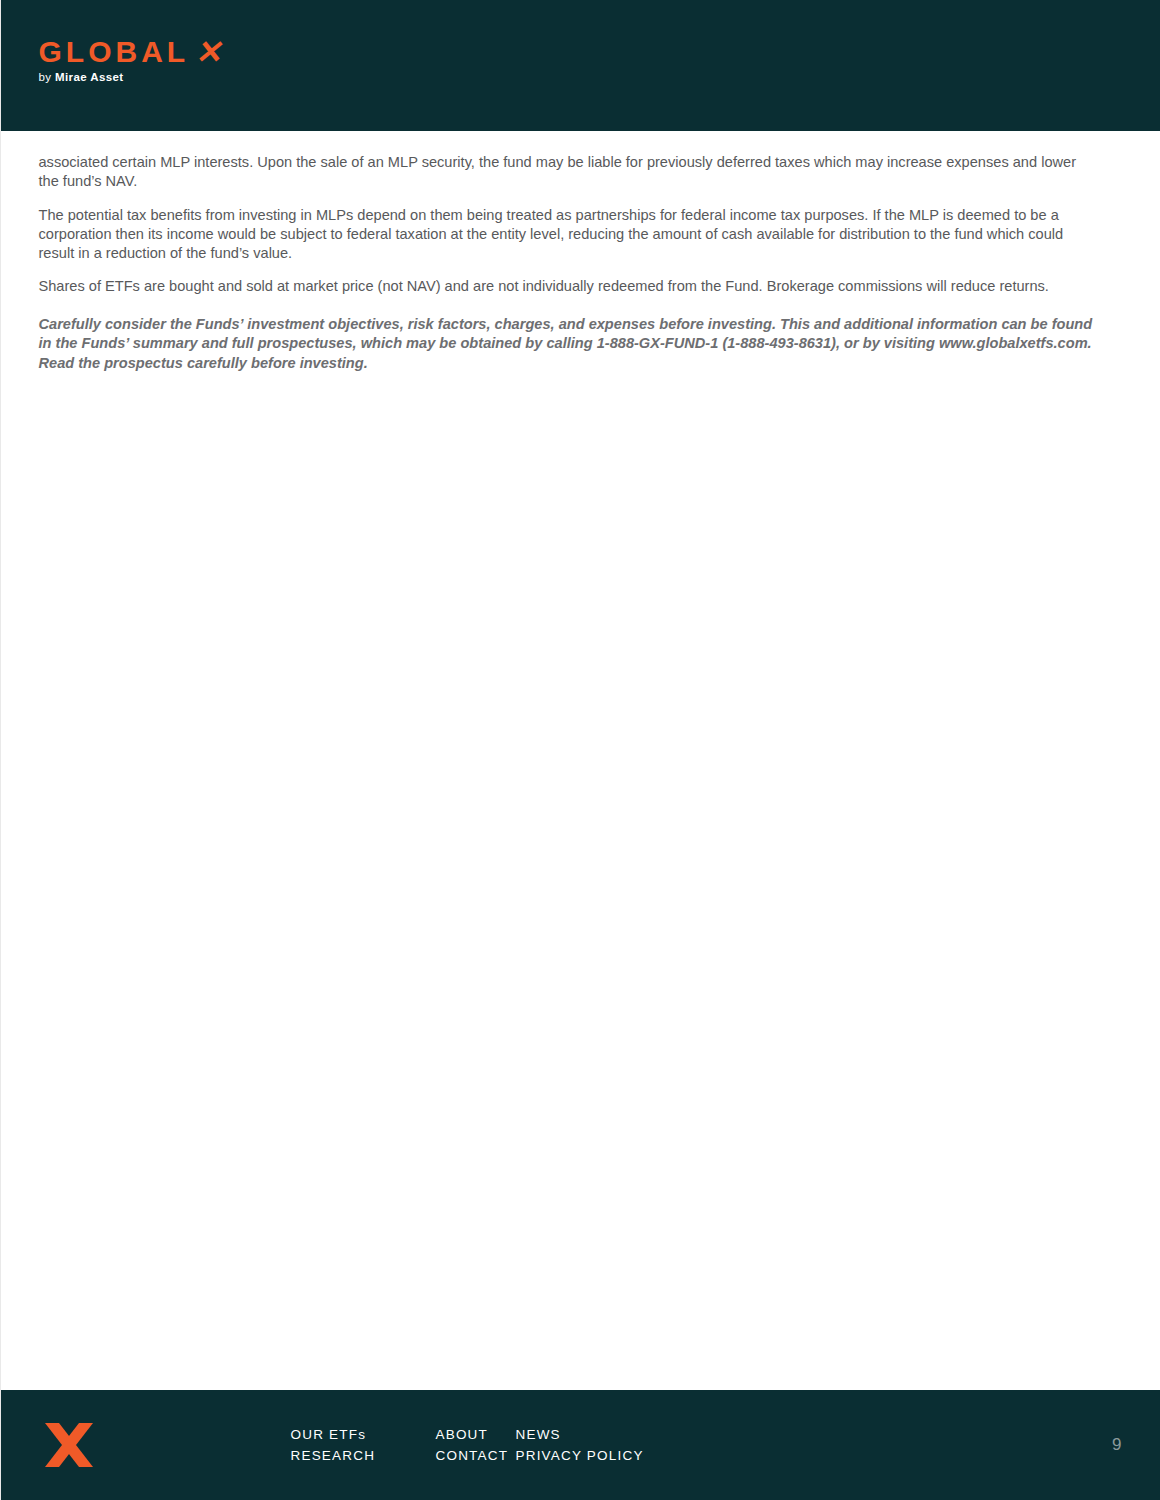GLOBAL✕
by Mirae Asset
associated certain MLP interests. Upon the sale of an MLP security, the fund may be liable for previously deferred taxes which may increase expenses and lower the fund’s NAV.
The potential tax benefits from investing in MLPs depend on them being treated as partnerships for federal income tax purposes. If the MLP is deemed to be a corporation then its income would be subject to federal taxation at the entity level, reducing the amount of cash available for distribution to the fund which could result in a reduction of the fund’s value.
Shares of ETFs are bought and sold at market price (not NAV) and are not individually redeemed from the Fund. Brokerage commissions will reduce returns.
Carefully consider the Funds’ investment objectives, risk factors, charges, and expenses before investing. This and additional information can be found in the Funds’ summary and full prospectuses, which may be obtained by calling 1-888-GX-FUND-1 (1-888-493-8631), or by visiting www.globalxetfs.com. Read the prospectus carefully before investing.
OUR ETFs ABOUT NEWS RESEARCH CONTACT PRIVACY POLICY
9